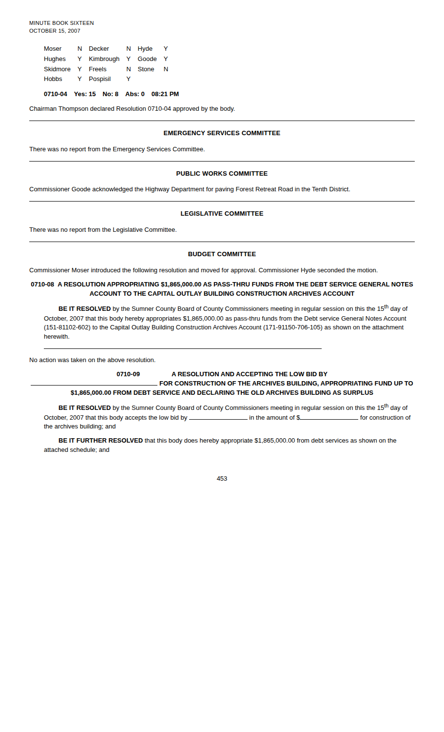MINUTE BOOK SIXTEEN
OCTOBER 15, 2007
| Moser | N | Decker | N | Hyde | Y |
| Hughes | Y | Kimbrough | Y | Goode | Y |
| Skidmore | Y | Freels | N | Stone | N |
| Hobbs | Y | Pospisil | Y | | |
| 0710-04 | Yes: 15 | No: 8 | Abs: 0 | 08:21 PM |
Chairman Thompson declared Resolution 0710-04 approved by the body.
EMERGENCY SERVICES COMMITTEE
There was no report from the Emergency Services Committee.
PUBLIC WORKS COMMITTEE
Commissioner Goode acknowledged the Highway Department for paving Forest Retreat Road in the Tenth District.
LEGISLATIVE COMMITTEE
There was no report from the Legislative Committee.
BUDGET COMMITTEE
Commissioner Moser introduced the following resolution and moved for approval. Commissioner Hyde seconded the motion.
0710-08 A RESOLUTION APPROPRIATING $1,865,000.00 AS PASS-THRU FUNDS FROM THE DEBT SERVICE GENERAL NOTES ACCOUNT TO THE CAPITAL OUTLAY BUILDING CONSTRUCTION ARCHIVES ACCOUNT
BE IT RESOLVED by the Sumner County Board of County Commissioners meeting in regular session on this the 15th day of October, 2007 that this body hereby appropriates $1,865,000.00 as pass-thru funds from the Debt service General Notes Account (151-81102-602) to the Capital Outlay Building Construction Archives Account (171-91150-706-105) as shown on the attachment herewith.
No action was taken on the above resolution.
0710-09 A RESOLUTION AND ACCEPTING THE LOW BID BY
FOR CONSTRUCTION OF THE ARCHIVES BUILDING, APPROPRIATING FUND UP TO $1,865,000.00 FROM DEBT SERVICE AND DECLARING THE OLD ARCHIVES BUILDING AS SURPLUS
BE IT RESOLVED by the Sumner County Board of County Commissioners meeting in regular session on this the 15th day of October, 2007 that this body accepts the low bid by in the amount of $ for construction of the archives building; and
BE IT FURTHER RESOLVED that this body does hereby appropriate $1,865,000.00 from debt services as shown on the attached schedule; and
453